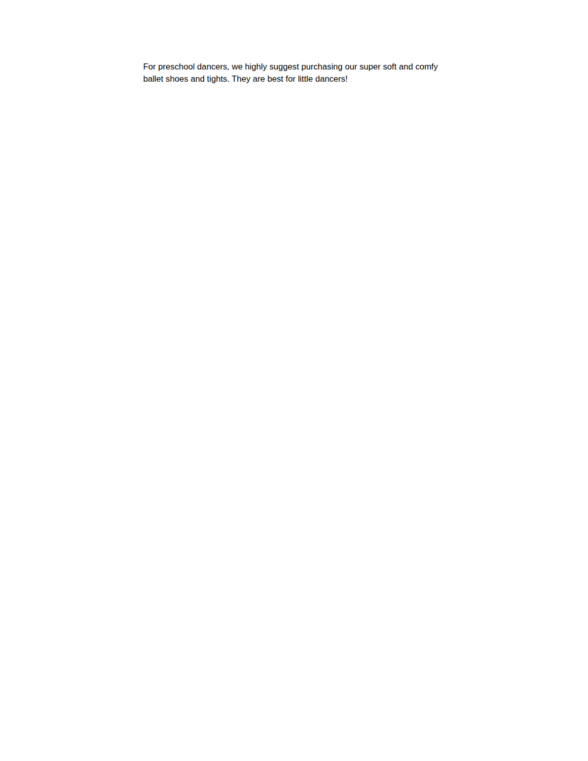For preschool dancers, we highly suggest purchasing our super soft and comfy ballet shoes and tights. They are best for little dancers!